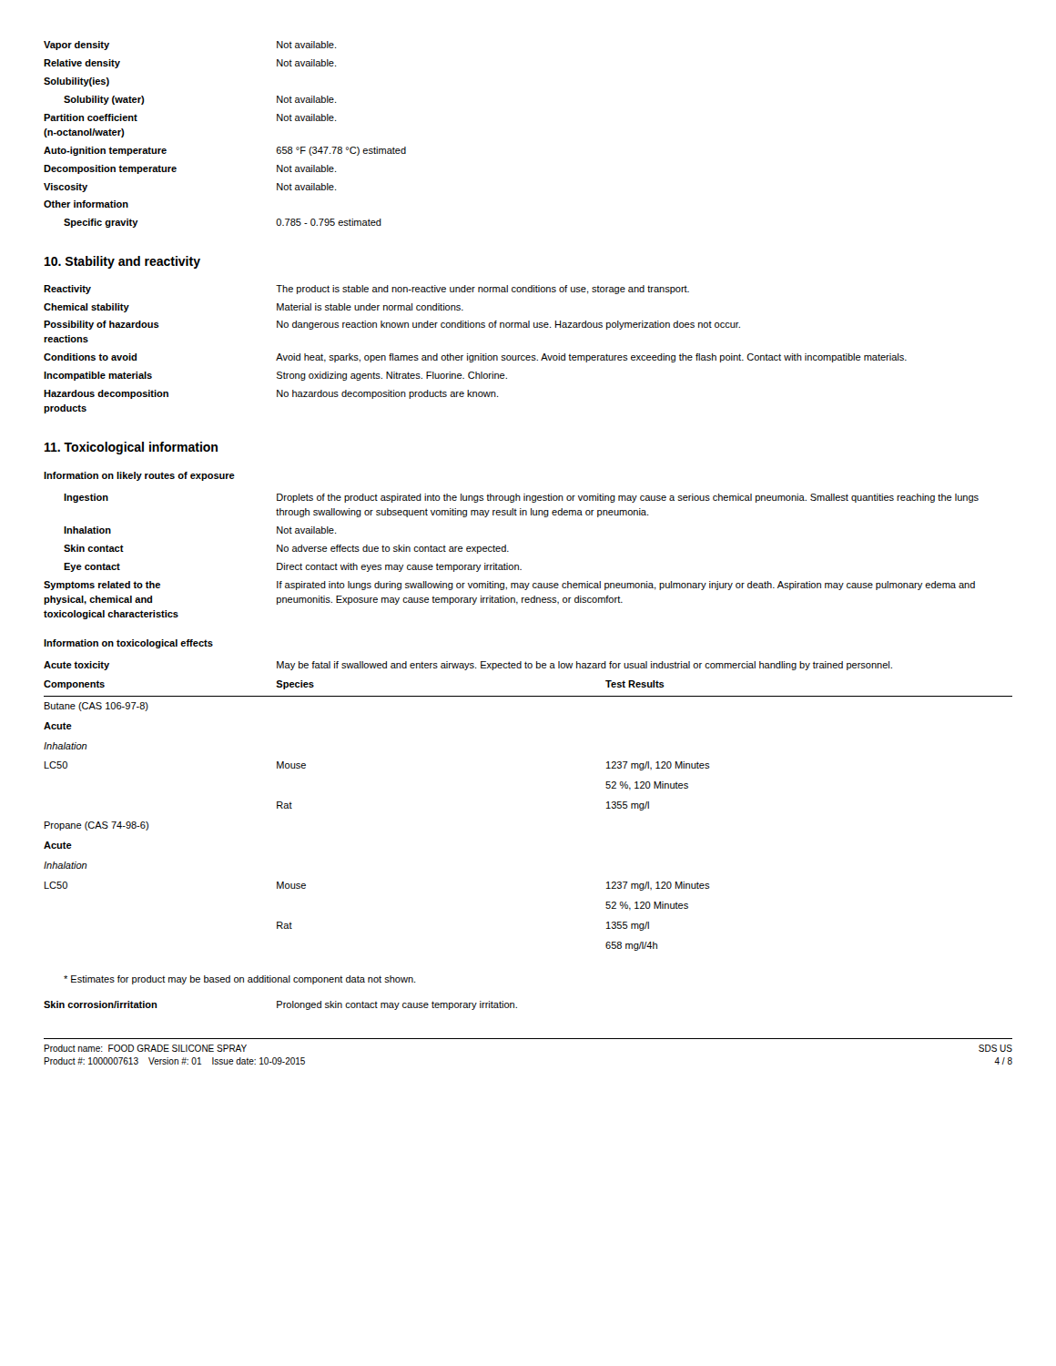| Vapor density | Not available. |
| Relative density | Not available. |
| Solubility(ies) | |
| Solubility (water) | Not available. |
| Partition coefficient (n-octanol/water) | Not available. |
| Auto-ignition temperature | 658 °F (347.78 °C) estimated |
| Decomposition temperature | Not available. |
| Viscosity | Not available. |
| Other information | |
| Specific gravity | 0.785 - 0.795 estimated |
10. Stability and reactivity
| Reactivity | The product is stable and non-reactive under normal conditions of use, storage and transport. |
| Chemical stability | Material is stable under normal conditions. |
| Possibility of hazardous reactions | No dangerous reaction known under conditions of normal use. Hazardous polymerization does not occur. |
| Conditions to avoid | Avoid heat, sparks, open flames and other ignition sources. Avoid temperatures exceeding the flash point. Contact with incompatible materials. |
| Incompatible materials | Strong oxidizing agents. Nitrates. Fluorine. Chlorine. |
| Hazardous decomposition products | No hazardous decomposition products are known. |
11. Toxicological information
Information on likely routes of exposure
| Ingestion | Droplets of the product aspirated into the lungs through ingestion or vomiting may cause a serious chemical pneumonia. Smallest quantities reaching the lungs through swallowing or subsequent vomiting may result in lung edema or pneumonia. |
| Inhalation | Not available. |
| Skin contact | No adverse effects due to skin contact are expected. |
| Eye contact | Direct contact with eyes may cause temporary irritation. |
| Symptoms related to the physical, chemical and toxicological characteristics | If aspirated into lungs during swallowing or vomiting, may cause chemical pneumonia, pulmonary injury or death. Aspiration may cause pulmonary edema and pneumonitis. Exposure may cause temporary irritation, redness, or discomfort. |
Information on toxicological effects
| Acute toxicity | May be fatal if swallowed and enters airways. Expected to be a low hazard for usual industrial or commercial handling by trained personnel. |
| Components | Species | Test Results |
| Butane (CAS 106-97-8) |
| Acute | | |
| Inhalation | | |
| LC50 | Mouse | 1237 mg/l, 120 Minutes |
| | | 52 %, 120 Minutes |
| | Rat | 1355 mg/l |
| Propane (CAS 74-98-6) |
| Acute | | |
| Inhalation | | |
| LC50 | Mouse | 1237 mg/l, 120 Minutes |
| | | 52 %, 120 Minutes |
| | Rat | 1355 mg/l |
| | | 658 mg/l/4h |
* Estimates for product may be based on additional component data not shown.
| Skin corrosion/irritation | Prolonged skin contact may cause temporary irritation. |
| Product name: FOOD GRADE SILICONE SPRAY | SDS US |
| Product #: 1000007613 Version #: 01 Issue date: 10-09-2015 | 4 / 8 |